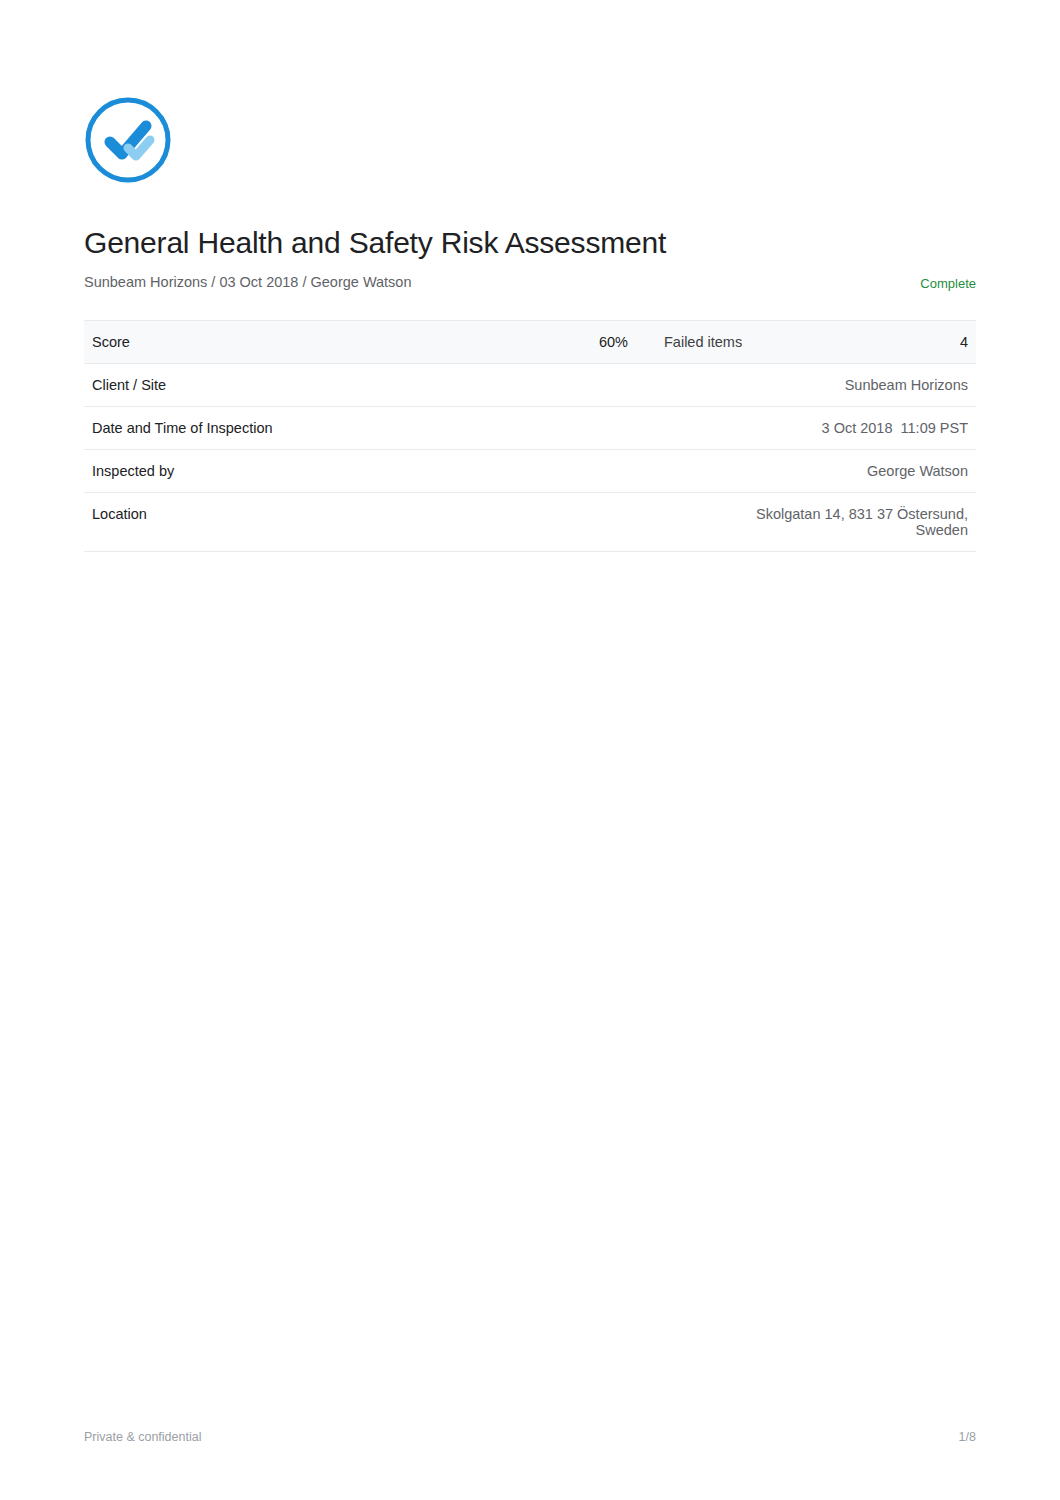General Health and Safety Risk Assessment
Sunbeam Horizons / 03 Oct 2018 / George Watson Complete
| Score | 60% | Failed items | 4 |
| Client / Site | Sunbeam Horizons |
| Date and Time of Inspection | 3 Oct 2018 11:09 PST |
| Inspected by | George Watson |
| Location | Skolgatan 14, 831 37 Östersund, Sweden |
Private & confidential 1/8